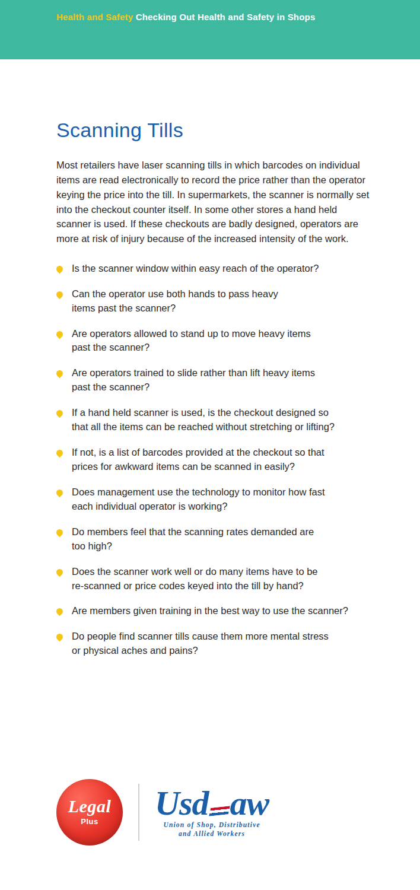Health and Safety Checking Out Health and Safety in Shops
Scanning Tills
Most retailers have laser scanning tills in which barcodes on individual items are read electronically to record the price rather than the operator keying the price into the till. In supermarkets, the scanner is normally set into the checkout counter itself. In some other stores a hand held scanner is used. If these checkouts are badly designed, operators are more at risk of injury because of the increased intensity of the work.
Is the scanner window within easy reach of the operator?
Can the operator use both hands to pass heavy
items past the scanner?
Are operators allowed to stand up to move heavy items
past the scanner?
Are operators trained to slide rather than lift heavy items
past the scanner?
If a hand held scanner is used, is the checkout designed so
that all the items can be reached without stretching or lifting?
If not, is a list of barcodes provided at the checkout so that
prices for awkward items can be scanned in easily?
Does management use the technology to monitor how fast
each individual operator is working?
Do members feel that the scanning rates demanded are
too high?
Does the scanner work well or do many items have to be
re-scanned or price codes keyed into the till by hand?
Are members given training in the best way to use the scanner?
Do people find scanner tills cause them more mental stress
or physical aches and pains?
Legal Plus
Usd aw
Union of Shop, Distributive
and Allied Workers